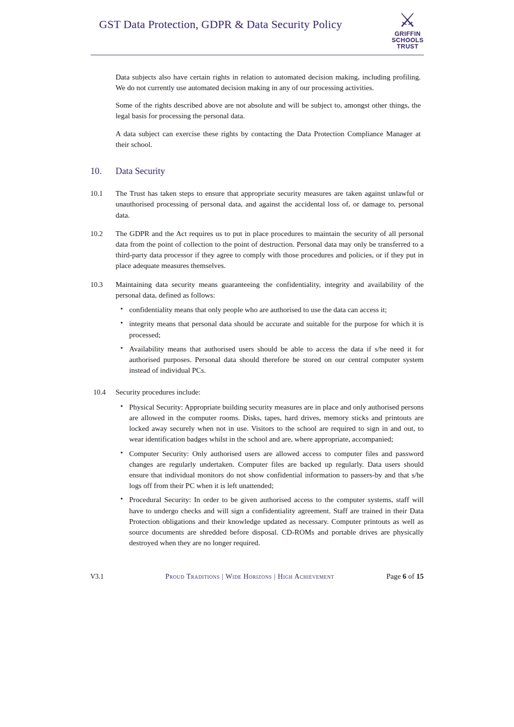GST Data Protection, GDPR & Data Security Policy
⚔
GRIFFIN
SCHOOLS
TRUST
Data subjects also have certain rights in relation to automated decision making, including profiling. We do not currently use automated decision making in any of our processing activities.
Some of the rights described above are not absolute and will be subject to, amongst other things, the legal basis for processing the personal data.
A data subject can exercise these rights by contacting the Data Protection Compliance Manager at their school.
10. Data Security
10.1
The Trust has taken steps to ensure that appropriate security measures are taken against unlawful or unauthorised processing of personal data, and against the accidental loss of, or damage to, personal data.
10.2
The GDPR and the Act requires us to put in place procedures to maintain the security of all personal data from the point of collection to the point of destruction. Personal data may only be transferred to a third-party data processor if they agree to comply with those procedures and policies, or if they put in place adequate measures themselves.
10.3
Maintaining data security means guaranteeing the confidentiality, integrity and availability of the personal data, defined as follows:
confidentiality means that only people who are authorised to use the data can access it;
integrity means that personal data should be accurate and suitable for the purpose for which it is processed;
Availability means that authorised users should be able to access the data if s/he need it for authorised purposes. Personal data should therefore be stored on our central computer system instead of individual PCs.
10.4
Security procedures include:
Physical Security: Appropriate building security measures are in place and only authorised persons are allowed in the computer rooms. Disks, tapes, hard drives, memory sticks and printouts are locked away securely when not in use. Visitors to the school are required to sign in and out, to wear identification badges whilst in the school and are, where appropriate, accompanied;
Computer Security: Only authorised users are allowed access to computer files and password changes are regularly undertaken. Computer files are backed up regularly. Data users should ensure that individual monitors do not show confidential information to passers-by and that s/he logs off from their PC when it is left unattended;
Procedural Security: In order to be given authorised access to the computer systems, staff will have to undergo checks and will sign a confidentiality agreement. Staff are trained in their Data Protection obligations and their knowledge updated as necessary. Computer printouts as well as source documents are shredded before disposal. CD-ROMs and portable drives are physically destroyed when they are no longer required.
V3.1
Proud Traditions | Wide Horizons | High Achievement
Page 6 of 15